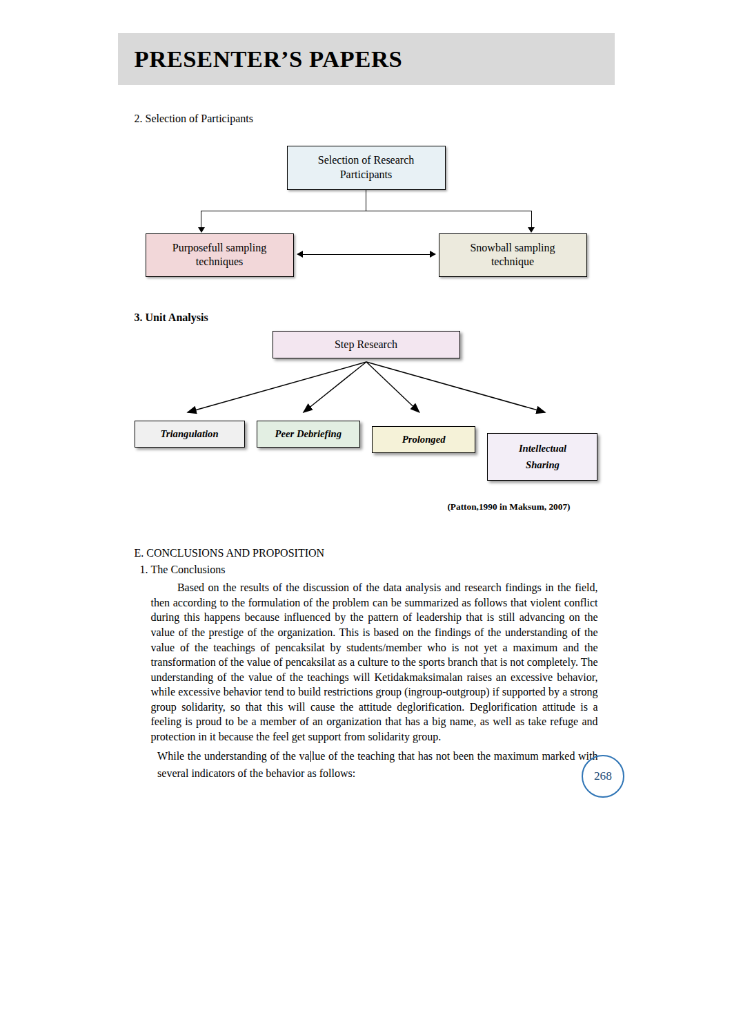PRESENTER’S PAPERS
2. Selection of Participants
Selection of Research
Participants
Purposefull sampling
techniques
Snowball sampling
technique
3. Unit Analysis
Step Research
Triangulation
Peer Debriefing
Prolonged
Intellectual
Sharing
(Patton,1990 in Maksum, 2007)
E. CONCLUSIONS AND PROPOSITION
The Conclusions
Based on the results of the discussion of the data analysis and research findings in the field, then according to the formulation of the problem can be summarized as follows that violent conflict during this happens because influenced by the pattern of leadership that is still advancing on the value of the prestige of the organization. This is based on the findings of the understanding of the value of the teachings of pencaksilat by students/member who is not yet a maximum and the transformation of the value of pencaksilat as a culture to the sports branch that is not completely. The understanding of the value of the teachings will Ketidakmaksimalan raises an excessive behavior, while excessive behavior tend to build restrictions group (ingroup-outgroup) if supported by a strong group solidarity, so that this will cause the attitude deglorification. Deglorification attitude is a feeling is proud to be a member of an organization that has a big name, as well as take refuge and protection in it because the feel get support from solidarity group.
While the understanding of the va lue of the teaching that has not been the maximum marked with several indicators of the behavior as follows:
268